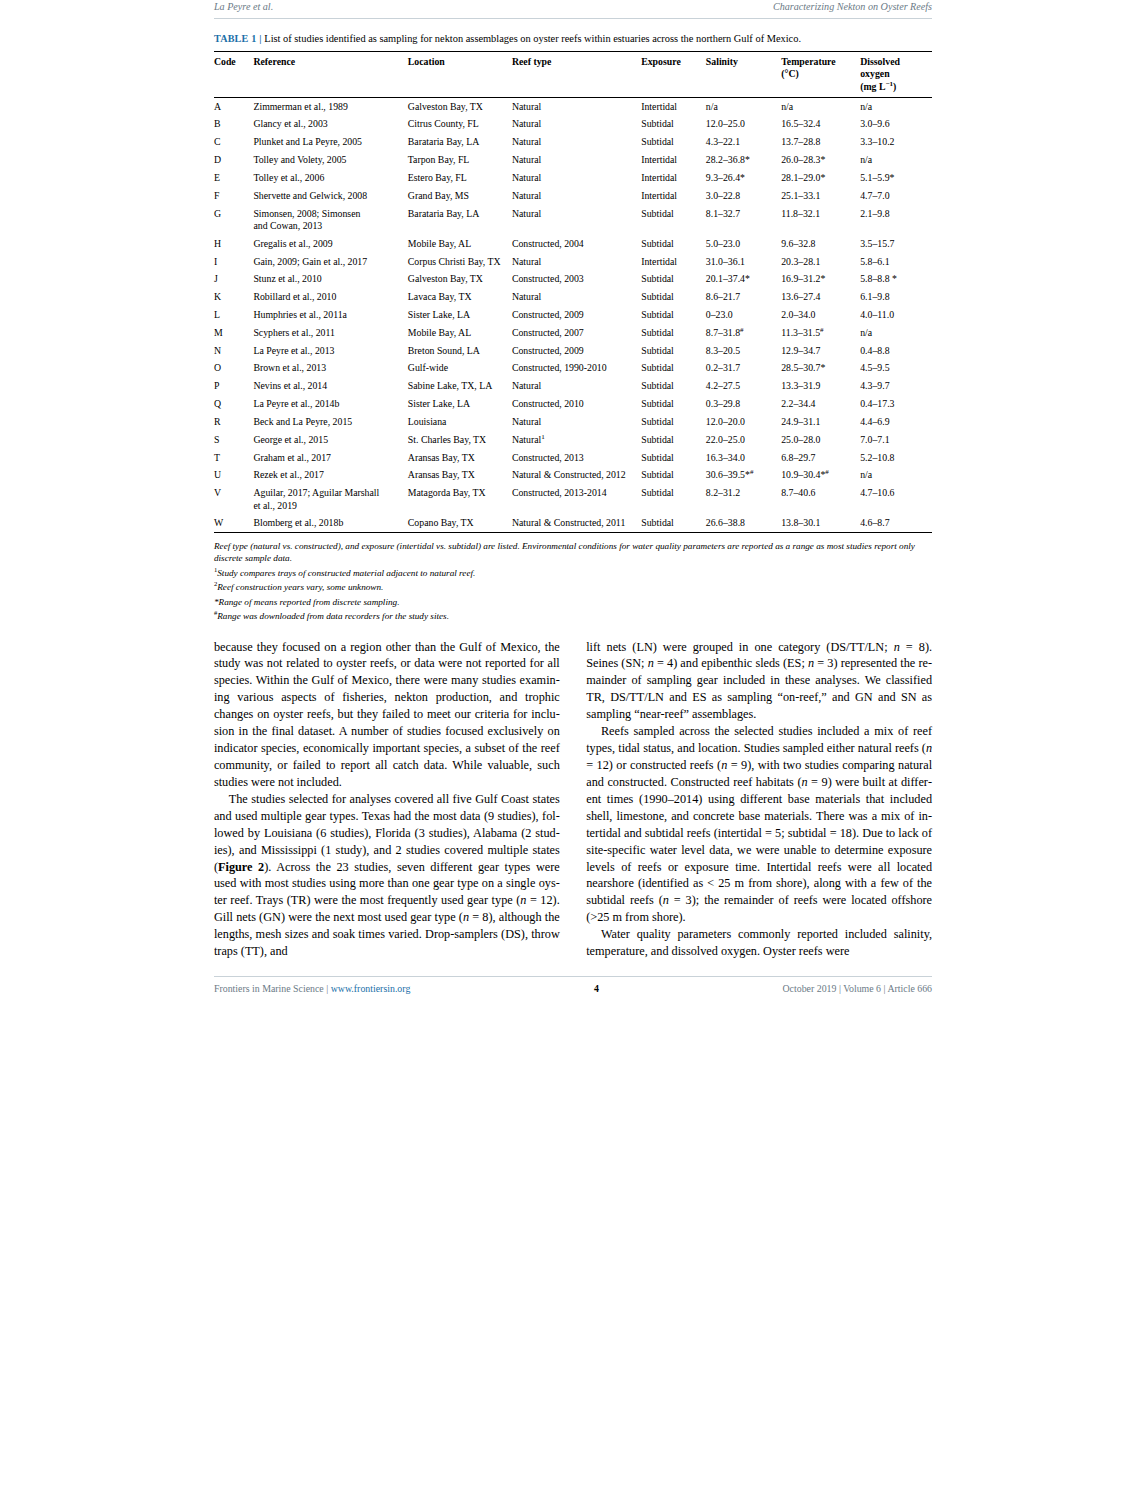La Peyre et al.
Characterizing Nekton on Oyster Reefs
TABLE 1 | List of studies identified as sampling for nekton assemblages on oyster reefs within estuaries across the northern Gulf of Mexico.
| Code | Reference | Location | Reef type | Exposure | Salinity | Temperature (°C) | Dissolved oxygen (mg L −1 ) |
| --- | --- | --- | --- | --- | --- | --- | --- |
| A | Zimmerman et al., 1989 | Galveston Bay, TX | Natural | Intertidal | n/a | n/a | n/a |
| B | Glancy et al., 2003 | Citrus County, FL | Natural | Subtidal | 12.0–25.0 | 16.5–32.4 | 3.0–9.6 |
| C | Plunket and La Peyre, 2005 | Barataria Bay, LA | Natural | Subtidal | 4.3–22.1 | 13.7–28.8 | 3.3–10.2 |
| D | Tolley and Volety, 2005 | Tarpon Bay, FL | Natural | Intertidal | 28.2–36.8* | 26.0–28.3* | n/a |
| E | Tolley et al., 2006 | Estero Bay, FL | Natural | Intertidal | 9.3–26.4* | 28.1–29.0* | 5.1–5.9* |
| F | Shervette and Gelwick, 2008 | Grand Bay, MS | Natural | Intertidal | 3.0–22.8 | 25.1–33.1 | 4.7–7.0 |
| G | Simonsen, 2008; Simonsen and Cowan, 2013 | Barataria Bay, LA | Natural | Subtidal | 8.1–32.7 | 11.8–32.1 | 2.1–9.8 |
| H | Gregalis et al., 2009 | Mobile Bay, AL | Constructed, 2004 | Subtidal | 5.0–23.0 | 9.6–32.8 | 3.5–15.7 |
| I | Gain, 2009; Gain et al., 2017 | Corpus Christi Bay, TX | Natural | Intertidal | 31.0–36.1 | 20.3–28.1 | 5.8–6.1 |
| J | Stunz et al., 2010 | Galveston Bay, TX | Constructed, 2003 | Subtidal | 20.1–37.4* | 16.9–31.2* | 5.8–8.8 * |
| K | Robillard et al., 2010 | Lavaca Bay, TX | Natural | Subtidal | 8.6–21.7 | 13.6–27.4 | 6.1–9.8 |
| L | Humphries et al., 2011a | Sister Lake, LA | Constructed, 2009 | Subtidal | 0–23.0 | 2.0–34.0 | 4.0–11.0 |
| M | Scyphers et al., 2011 | Mobile Bay, AL | Constructed, 2007 | Subtidal | 8.7–31.8 # | 11.3–31.5 # | n/a |
| N | La Peyre et al., 2013 | Breton Sound, LA | Constructed, 2009 | Subtidal | 8.3–20.5 | 12.9–34.7 | 0.4–8.8 |
| O | Brown et al., 2013 | Gulf-wide | Constructed, 1990-2010 | Subtidal | 0.2–31.7 | 28.5–30.7* | 4.5–9.5 |
| P | Nevins et al., 2014 | Sabine Lake, TX, LA | Natural | Subtidal | 4.2–27.5 | 13.3–31.9 | 4.3–9.7 |
| Q | La Peyre et al., 2014b | Sister Lake, LA | Constructed, 2010 | Subtidal | 0.3–29.8 | 2.2–34.4 | 0.4–17.3 |
| R | Beck and La Peyre, 2015 | Louisiana | Natural | Subtidal | 12.0–20.0 | 24.9–31.1 | 4.4–6.9 |
| S | George et al., 2015 | St. Charles Bay, TX | Natural 1 | Subtidal | 22.0–25.0 | 25.0–28.0 | 7.0–7.1 |
| T | Graham et al., 2017 | Aransas Bay, TX | Constructed, 2013 | Subtidal | 16.3–34.0 | 6.8–29.7 | 5.2–10.8 |
| U | Rezek et al., 2017 | Aransas Bay, TX | Natural & Constructed, 2012 | Subtidal | 30.6–39.5* # | 10.9–30.4* # | n/a |
| V | Aguilar, 2017; Aguilar Marshall et al., 2019 | Matagorda Bay, TX | Constructed, 2013-2014 | Subtidal | 8.2–31.2 | 8.7–40.6 | 4.7–10.6 |
| W | Blomberg et al., 2018b | Copano Bay, TX | Natural & Constructed, 2011 | Subtidal | 26.6–38.8 | 13.8–30.1 | 4.6–8.7 |
Reef type (natural vs. constructed), and exposure (intertidal vs. subtidal) are listed. Environmental conditions for water quality parameters are reported as a range as most studies report only discrete sample data.
1 Study compares trays of constructed material adjacent to natural reef.
2 Reef construction years vary, some unknown.
*Range of means reported from discrete sampling.
#Range was downloaded from data recorders for the study sites.
because they focused on a region other than the Gulf of Mexico, the study was not related to oyster reefs, or data were not reported for all species. Within the Gulf of Mexico, there were many studies examining various aspects of fisheries, nekton production, and trophic changes on oyster reefs, but they failed to meet our criteria for inclusion in the final dataset. A number of studies focused exclusively on indicator species, economically important species, a subset of the reef community, or failed to report all catch data. While valuable, such studies were not included.
The studies selected for analyses covered all five Gulf Coast states and used multiple gear types. Texas had the most data (9 studies), followed by Louisiana (6 studies), Florida (3 studies), Alabama (2 studies), and Mississippi (1 study), and 2 studies covered multiple states (Figure 2). Across the 23 studies, seven different gear types were used with most studies using more than one gear type on a single oyster reef. Trays (TR) were the most frequently used gear type (n = 12). Gill nets (GN) were the next most used gear type (n = 8), although the lengths, mesh sizes and soak times varied. Drop-samplers (DS), throw traps (TT), and
lift nets (LN) were grouped in one category (DS/TT/LN; n = 8). Seines (SN; n = 4) and epibenthic sleds (ES; n = 3) represented the remainder of sampling gear included in these analyses. We classified TR, DS/TT/LN and ES as sampling “on-reef,” and GN and SN as sampling “near-reef” assemblages.
Reefs sampled across the selected studies included a mix of reef types, tidal status, and location. Studies sampled either natural reefs (n = 12) or constructed reefs (n = 9), with two studies comparing natural and constructed. Constructed reef habitats (n = 9) were built at different times (1990–2014) using different base materials that included shell, limestone, and concrete base materials. There was a mix of intertidal and subtidal reefs (intertidal = 5; subtidal = 18). Due to lack of site-specific water level data, we were unable to determine exposure levels of reefs or exposure time. Intertidal reefs were all located nearshore (identified as < 25 m from shore), along with a few of the subtidal reefs (n = 3); the remainder of reefs were located offshore (>25 m from shore).
Water quality parameters commonly reported included salinity, temperature, and dissolved oxygen. Oyster reefs were
Frontiers in Marine Science | www.frontiersin.org
4
October 2019 | Volume 6 | Article 666